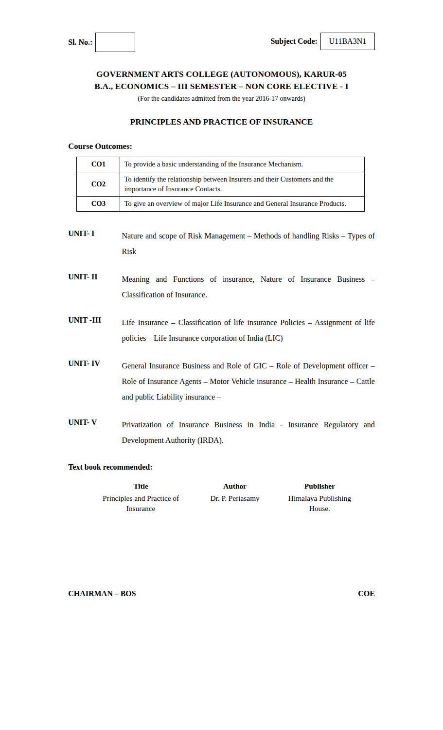Sl. No.:
Subject Code: U11BA3N1
GOVERNMENT ARTS COLLEGE (AUTONOMOUS), KARUR-05
B.A., ECONOMICS – III SEMESTER – NON CORE ELECTIVE - I
(For the candidates admitted from the year 2016-17 onwards)
PRINCIPLES AND PRACTICE OF INSURANCE
Course Outcomes:
| CO1 | To provide a basic understanding of the Insurance Mechanism. |
| CO2 | To identify the relationship between Insurers and their Customers and the importance of Insurance Contacts. |
| CO3 | To give an overview of major Life Insurance and General Insurance Products. |
UNIT- I
Nature and scope of Risk Management – Methods of handling Risks – Types of Risk
UNIT- II
Meaning and Functions of insurance, Nature of Insurance Business – Classification of Insurance.
UNIT -III
Life Insurance – Classification of life insurance Policies – Assignment of life policies – Life Insurance corporation of India (LIC)
UNIT- IV
General Insurance Business and Role of GIC – Role of Development officer – Role of Insurance Agents – Motor Vehicle insurance – Health Insurance – Cattle and public Liability insurance –
UNIT- V
Privatization of Insurance Business in India - Insurance Regulatory and Development Authority (IRDA).
Text book recommended:
| Title | Author | Publisher |
| --- | --- | --- |
| Principles and Practice of Insurance | Dr. P. Periasamy | Himalaya Publishing House. |
CHAIRMAN – BOS
COE